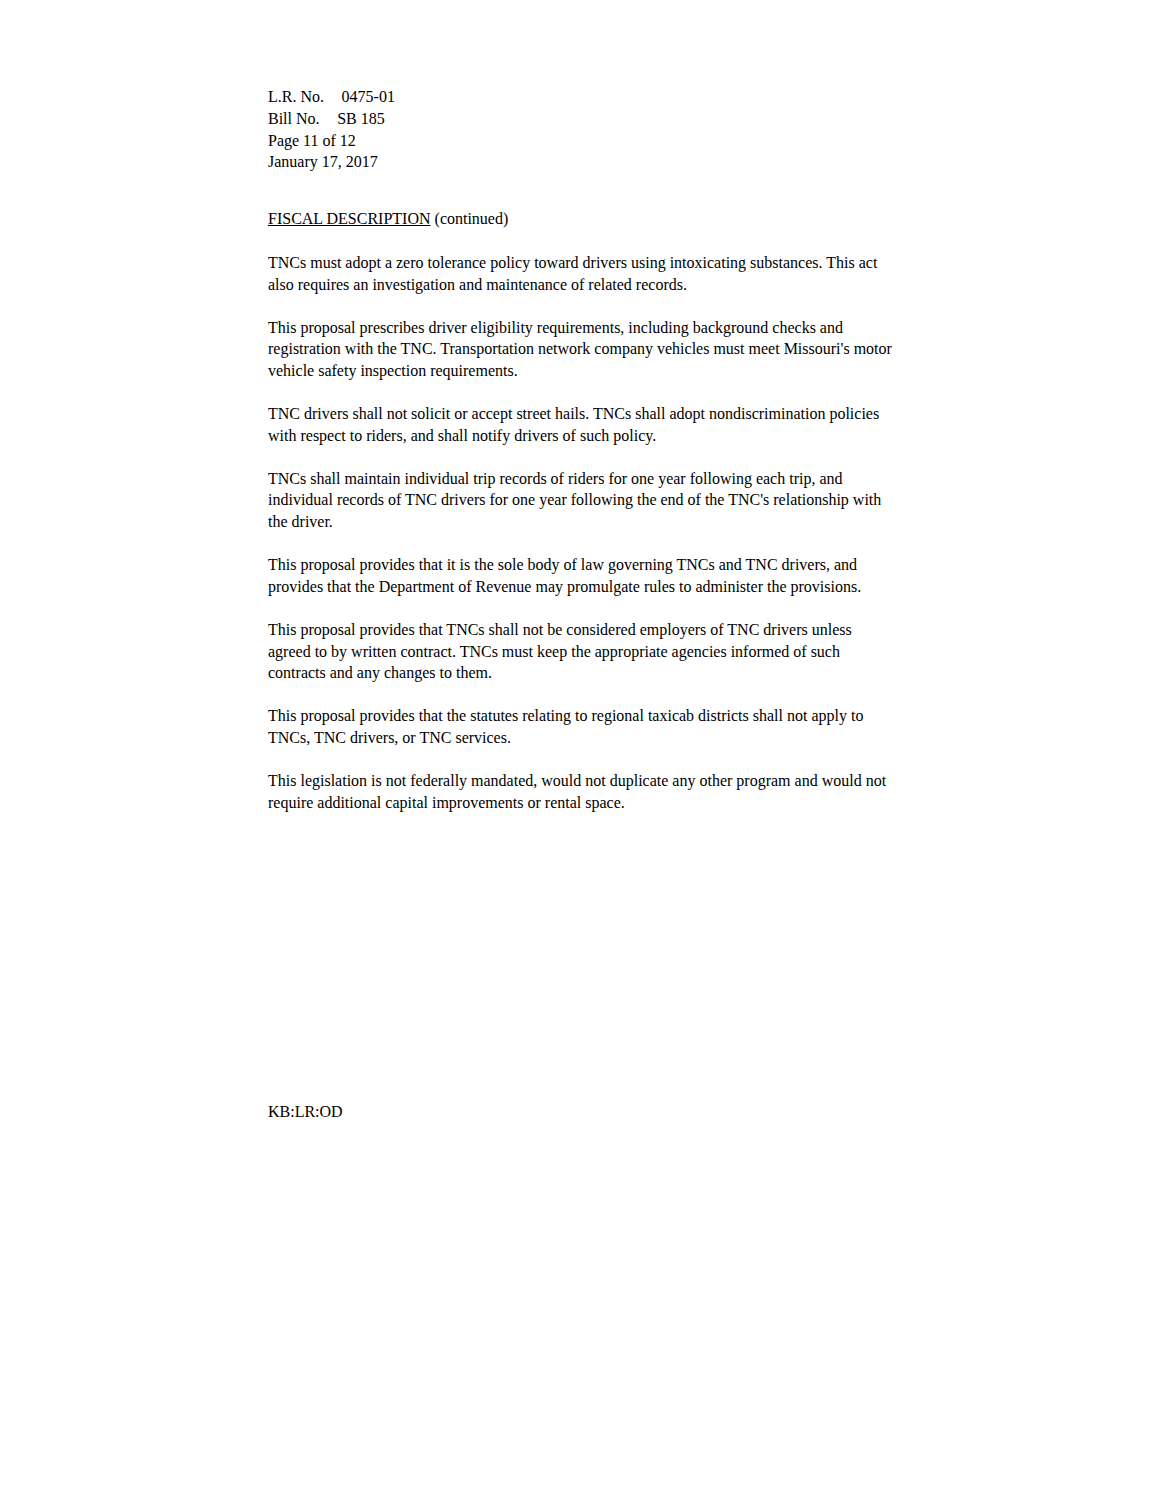L.R. No. 0475-01
Bill No. SB 185
Page 11 of 12
January 17, 2017
FISCAL DESCRIPTION (continued)
TNCs must adopt a zero tolerance policy toward drivers using intoxicating substances. This act also requires an investigation and maintenance of related records.
This proposal prescribes driver eligibility requirements, including background checks and registration with the TNC. Transportation network company vehicles must meet Missouri's motor vehicle safety inspection requirements.
TNC drivers shall not solicit or accept street hails. TNCs shall adopt nondiscrimination policies with respect to riders, and shall notify drivers of such policy.
TNCs shall maintain individual trip records of riders for one year following each trip, and individual records of TNC drivers for one year following the end of the TNC's relationship with the driver.
This proposal provides that it is the sole body of law governing TNCs and TNC drivers, and provides that the Department of Revenue may promulgate rules to administer the provisions.
This proposal provides that TNCs shall not be considered employers of TNC drivers unless agreed to by written contract. TNCs must keep the appropriate agencies informed of such contracts and any changes to them.
This proposal provides that the statutes relating to regional taxicab districts shall not apply to TNCs, TNC drivers, or TNC services.
This legislation is not federally mandated, would not duplicate any other program and would not require additional capital improvements or rental space.
KB:LR:OD